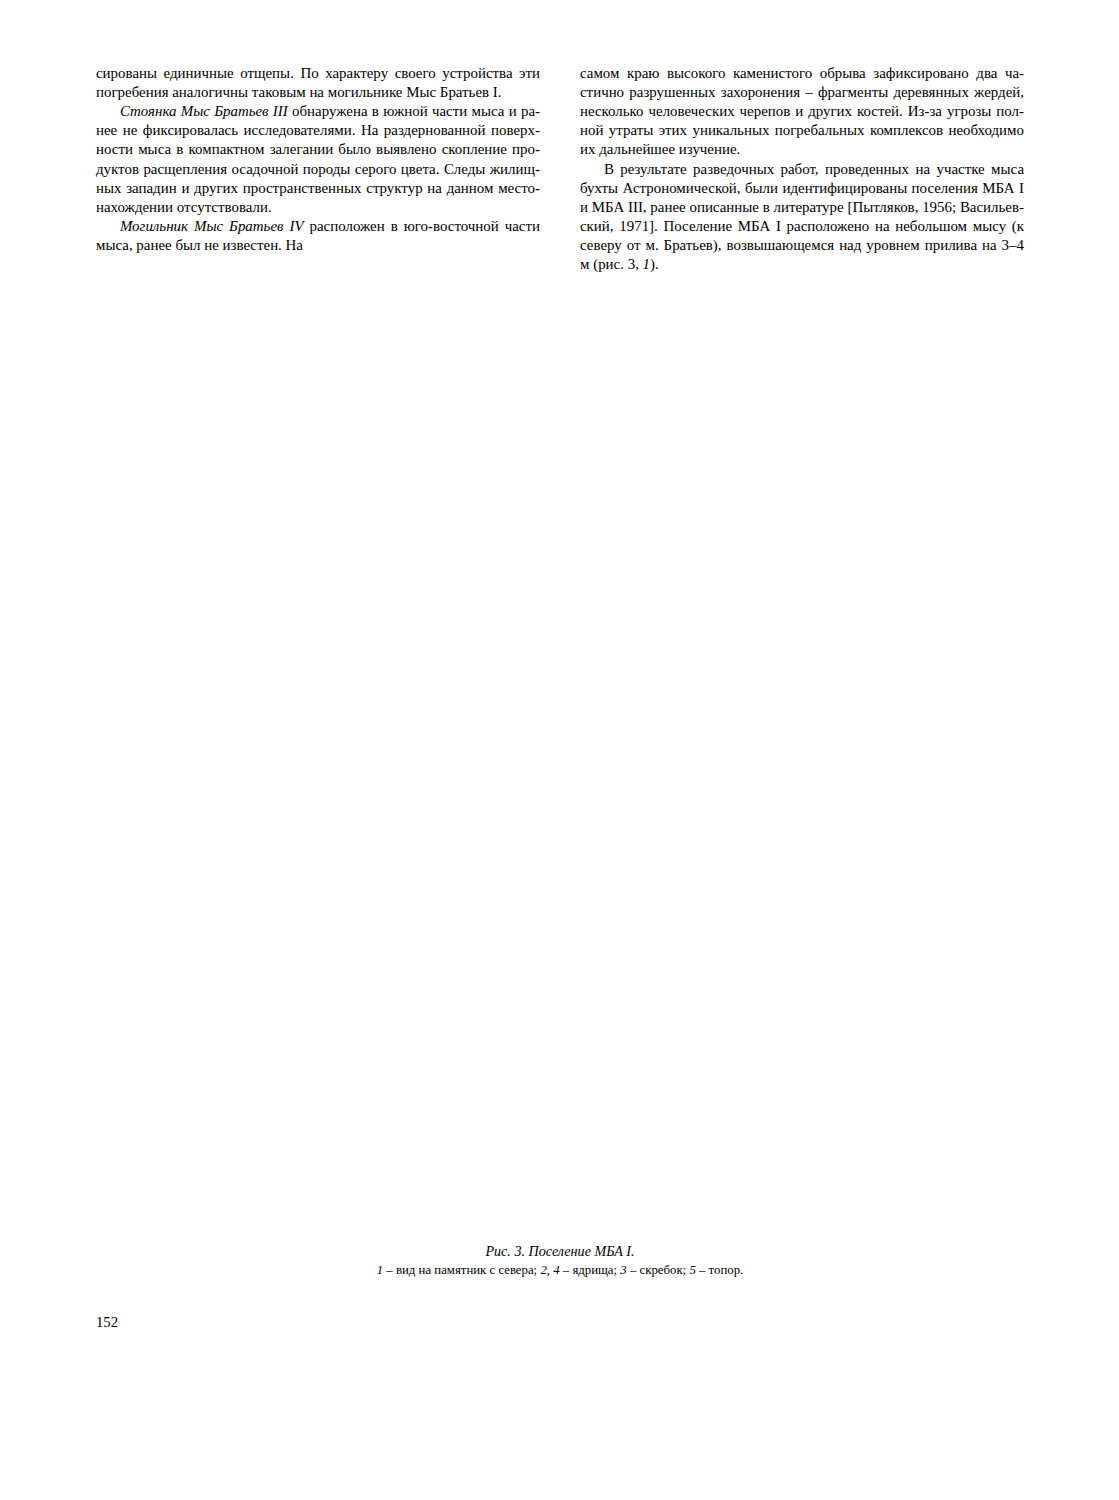сированы единичные отщепы. По характеру своего устройства эти погребения аналогичны таковым на могильнике Мыс Братьев I.
Стоянка Мыс Братьев III обнаружена в южной части мыса и ранее не фиксировалась исследователями. На раздернованной поверхности мыса в компактном залегании было выявлено скопление продуктов расщепления осадочной породы серого цвета. Следы жилищных западин и других пространственных структур на данном местонахождении отсутствовали.
Могильник Мыс Братьев IV расположен в юго-восточной части мыса, ранее был не известен. На
самом краю высокого каменистого обрыва зафиксировано два частично разрушенных захоронения – фрагменты деревянных жердей, несколько человеческих черепов и других костей. Из-за угрозы полной утраты этих уникальных погребальных комплексов необходимо их дальнейшее изучение.
В результате разведочных работ, проведенных на участке мыса бухты Астрономической, были идентифицированы поселения МБА I и МБА III, ранее описанные в литературе [Пытляков, 1956; Васильевский, 1971]. Поселение МБА I расположено на небольшом мысу (к северу от м. Братьев), возвышающемся над уровнем прилива на 3–4 м (рис. 3, 1).
Рис. 3. Поселение МБА I.
1 – вид на памятник с севера; 2, 4 – ядрища; 3 – скребок; 5 – топор.
152